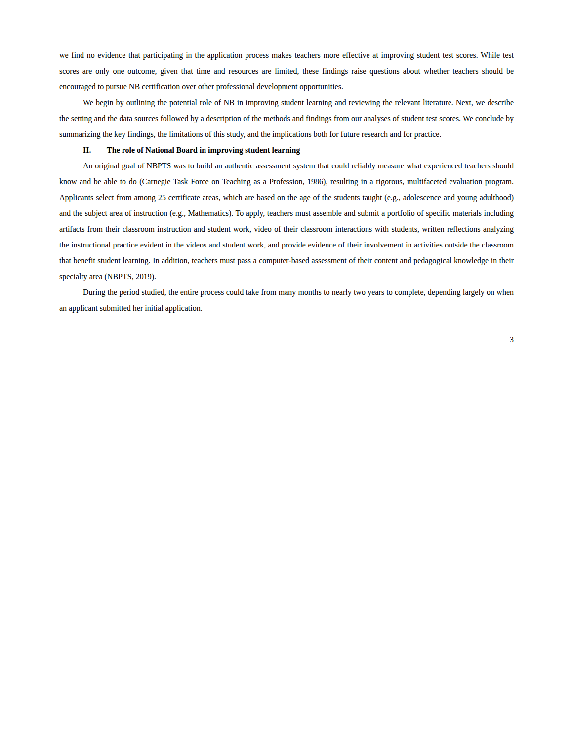we find no evidence that participating in the application process makes teachers more effective at improving student test scores. While test scores are only one outcome, given that time and resources are limited, these findings raise questions about whether teachers should be encouraged to pursue NB certification over other professional development opportunities.
We begin by outlining the potential role of NB in improving student learning and reviewing the relevant literature. Next, we describe the setting and the data sources followed by a description of the methods and findings from our analyses of student test scores. We conclude by summarizing the key findings, the limitations of this study, and the implications both for future research and for practice.
II.
The role of National Board in improving student learning
An original goal of NBPTS was to build an authentic assessment system that could reliably measure what experienced teachers should know and be able to do (Carnegie Task Force on Teaching as a Profession, 1986), resulting in a rigorous, multifaceted evaluation program. Applicants select from among 25 certificate areas, which are based on the age of the students taught (e.g., adolescence and young adulthood) and the subject area of instruction (e.g., Mathematics). To apply, teachers must assemble and submit a portfolio of specific materials including artifacts from their classroom instruction and student work, video of their classroom interactions with students, written reflections analyzing the instructional practice evident in the videos and student work, and provide evidence of their involvement in activities outside the classroom that benefit student learning. In addition, teachers must pass a computer-based assessment of their content and pedagogical knowledge in their specialty area (NBPTS, 2019).
During the period studied, the entire process could take from many months to nearly two years to complete, depending largely on when an applicant submitted her initial application.
3